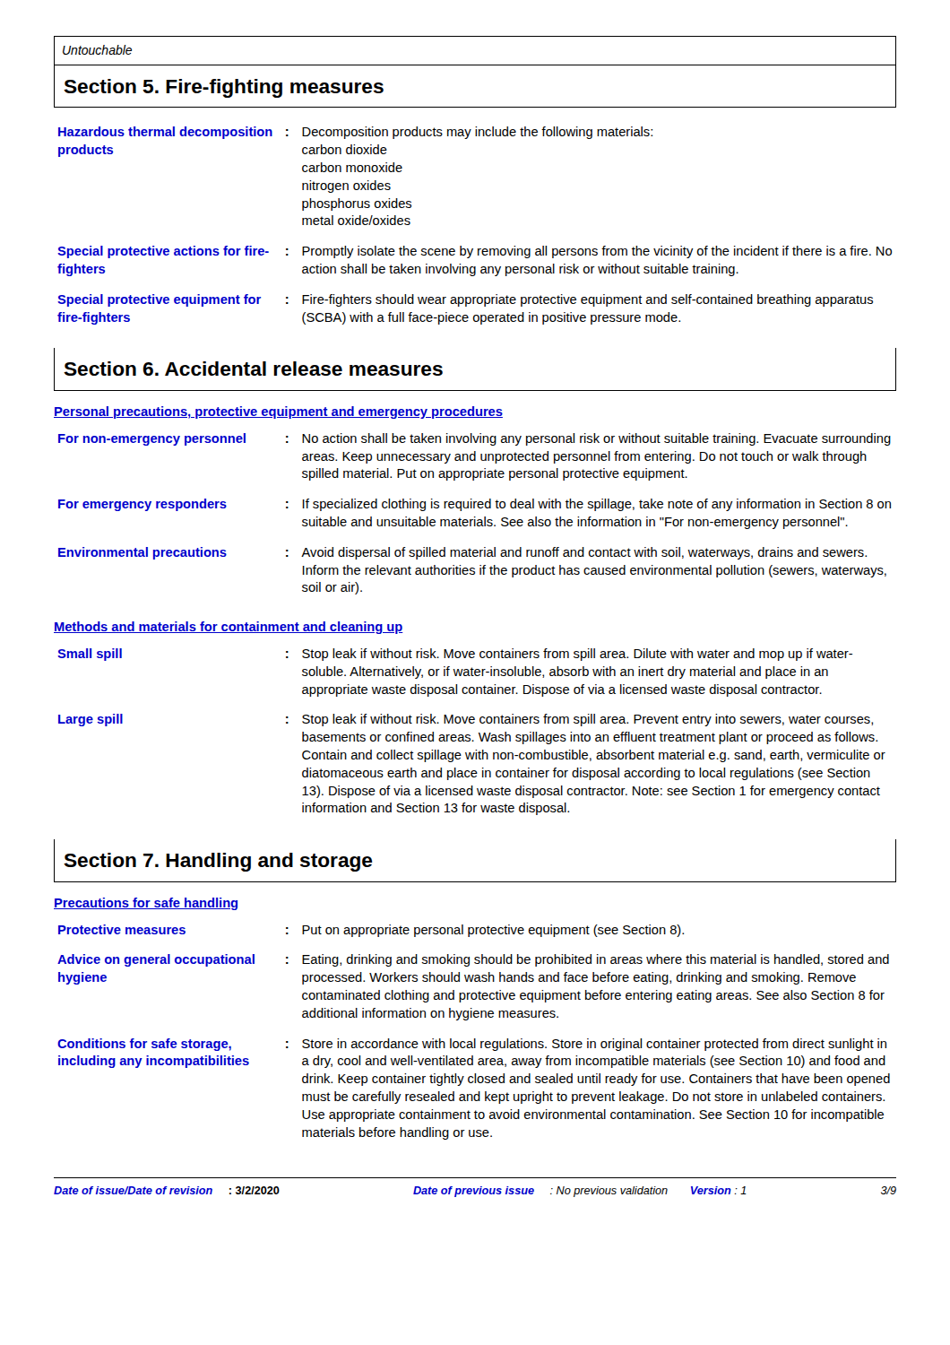Untouchable
Section 5. Fire-fighting measures
| Hazardous thermal decomposition products | : | Decomposition products may include the following materials: carbon dioxide carbon monoxide nitrogen oxides phosphorus oxides metal oxide/oxides |
| Special protective actions for fire-fighters | : | Promptly isolate the scene by removing all persons from the vicinity of the incident if there is a fire. No action shall be taken involving any personal risk or without suitable training. |
| Special protective equipment for fire-fighters | : | Fire-fighters should wear appropriate protective equipment and self-contained breathing apparatus (SCBA) with a full face-piece operated in positive pressure mode. |
Section 6. Accidental release measures
Personal precautions, protective equipment and emergency procedures
| For non-emergency personnel | : | No action shall be taken involving any personal risk or without suitable training. Evacuate surrounding areas. Keep unnecessary and unprotected personnel from entering. Do not touch or walk through spilled material. Put on appropriate personal protective equipment. |
| For emergency responders | : | If specialized clothing is required to deal with the spillage, take note of any information in Section 8 on suitable and unsuitable materials. See also the information in "For non-emergency personnel". |
| Environmental precautions | : | Avoid dispersal of spilled material and runoff and contact with soil, waterways, drains and sewers. Inform the relevant authorities if the product has caused environmental pollution (sewers, waterways, soil or air). |
Methods and materials for containment and cleaning up
| Small spill | : | Stop leak if without risk. Move containers from spill area. Dilute with water and mop up if water-soluble. Alternatively, or if water-insoluble, absorb with an inert dry material and place in an appropriate waste disposal container. Dispose of via a licensed waste disposal contractor. |
| Large spill | : | Stop leak if without risk. Move containers from spill area. Prevent entry into sewers, water courses, basements or confined areas. Wash spillages into an effluent treatment plant or proceed as follows. Contain and collect spillage with non-combustible, absorbent material e.g. sand, earth, vermiculite or diatomaceous earth and place in container for disposal according to local regulations (see Section 13). Dispose of via a licensed waste disposal contractor. Note: see Section 1 for emergency contact information and Section 13 for waste disposal. |
Section 7. Handling and storage
Precautions for safe handling
| Protective measures | : | Put on appropriate personal protective equipment (see Section 8). |
| Advice on general occupational hygiene | : | Eating, drinking and smoking should be prohibited in areas where this material is handled, stored and processed. Workers should wash hands and face before eating, drinking and smoking. Remove contaminated clothing and protective equipment before entering eating areas. See also Section 8 for additional information on hygiene measures. |
| Conditions for safe storage, including any incompatibilities | : | Store in accordance with local regulations. Store in original container protected from direct sunlight in a dry, cool and well-ventilated area, away from incompatible materials (see Section 10) and food and drink. Keep container tightly closed and sealed until ready for use. Containers that have been opened must be carefully resealed and kept upright to prevent leakage. Do not store in unlabeled containers. Use appropriate containment to avoid environmental contamination. See Section 10 for incompatible materials before handling or use. |
Date of issue/Date of revision : 3/2/2020 Date of previous issue : No previous validation Version : 1 3/9